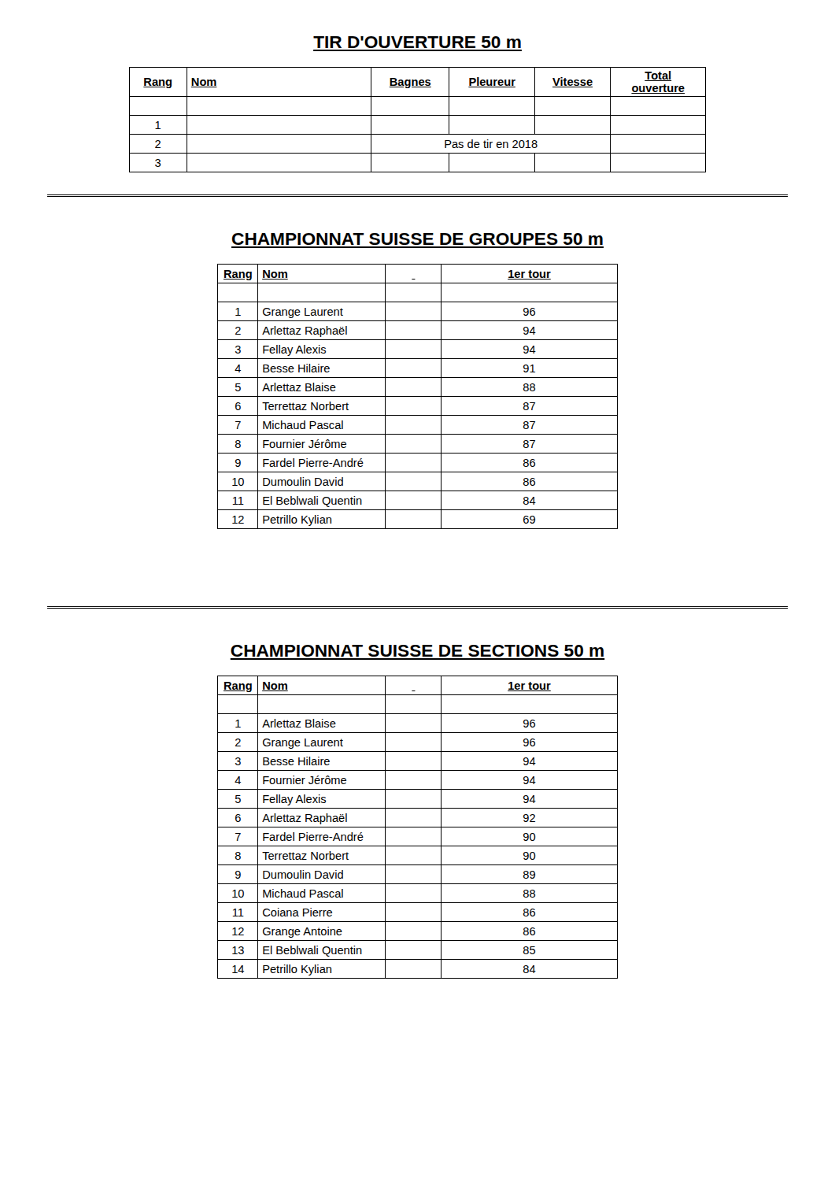TIR D'OUVERTURE 50 m
| Rang | Nom | Bagnes | Pleureur | Vitesse | Total ouverture |
| --- | --- | --- | --- | --- | --- |
| 1 | | | | | |
| 2 | | Pas de tir en 2018 | |
| 3 | | | | | |
CHAMPIONNAT SUISSE DE GROUPES 50 m
| Rang | Nom | | 1er tour |
| --- | --- | --- | --- |
| 1 | Grange Laurent | | 96 |
| 2 | Arlettaz Raphaël | | 94 |
| 3 | Fellay Alexis | | 94 |
| 4 | Besse Hilaire | | 91 |
| 5 | Arlettaz Blaise | | 88 |
| 6 | Terrettaz Norbert | | 87 |
| 7 | Michaud Pascal | | 87 |
| 8 | Fournier Jérôme | | 87 |
| 9 | Fardel Pierre-André | | 86 |
| 10 | Dumoulin David | | 86 |
| 11 | El Beblwali Quentin | | 84 |
| 12 | Petrillo Kylian | | 69 |
CHAMPIONNAT SUISSE DE SECTIONS 50 m
| Rang | Nom | | 1er tour |
| --- | --- | --- | --- |
| 1 | Arlettaz Blaise | | 96 |
| 2 | Grange Laurent | | 96 |
| 3 | Besse Hilaire | | 94 |
| 4 | Fournier Jérôme | | 94 |
| 5 | Fellay Alexis | | 94 |
| 6 | Arlettaz Raphaël | | 92 |
| 7 | Fardel Pierre-André | | 90 |
| 8 | Terrettaz Norbert | | 90 |
| 9 | Dumoulin David | | 89 |
| 10 | Michaud Pascal | | 88 |
| 11 | Coiana Pierre | | 86 |
| 12 | Grange Antoine | | 86 |
| 13 | El Beblwali Quentin | | 85 |
| 14 | Petrillo Kylian | | 84 |